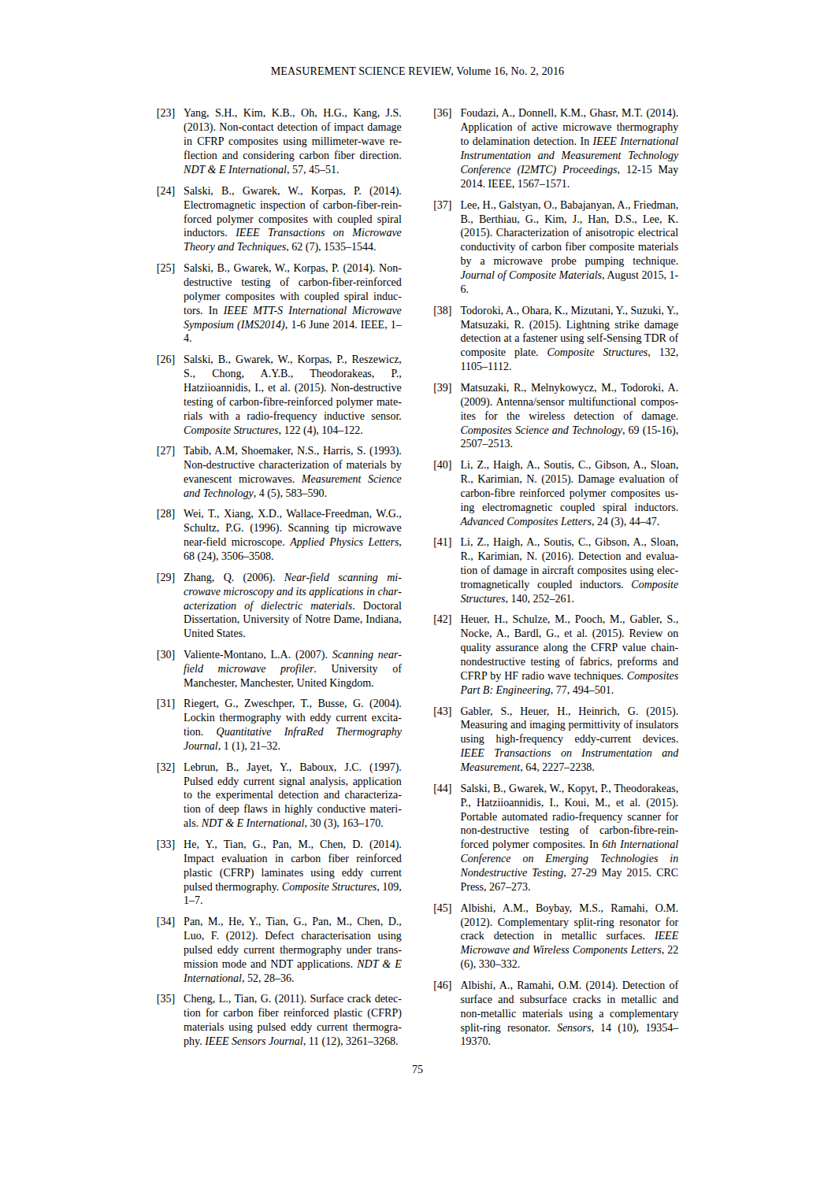MEASUREMENT SCIENCE REVIEW, Volume 16, No. 2, 2016
[23] Yang, S.H., Kim, K.B., Oh, H.G., Kang, J.S. (2013). Non-contact detection of impact damage in CFRP composites using millimeter-wave reflection and considering carbon fiber direction. NDT & E International, 57, 45–51.
[24] Salski, B., Gwarek, W., Korpas, P. (2014). Electromagnetic inspection of carbon-fiber-reinforced polymer composites with coupled spiral inductors. IEEE Transactions on Microwave Theory and Techniques, 62 (7), 1535–1544.
[25] Salski, B., Gwarek, W., Korpas, P. (2014). Non-destructive testing of carbon-fiber-reinforced polymer composites with coupled spiral inductors. In IEEE MTT-S International Microwave Symposium (IMS2014), 1-6 June 2014. IEEE, 1–4.
[26] Salski, B., Gwarek, W., Korpas, P., Reszewicz, S., Chong, A.Y.B., Theodorakeas, P., Hatziioannidis, I., et al. (2015). Non-destructive testing of carbon-fibre-reinforced polymer materials with a radio-frequency inductive sensor. Composite Structures, 122 (4), 104–122.
[27] Tabib, A.M, Shoemaker, N.S., Harris, S. (1993). Non-destructive characterization of materials by evanescent microwaves. Measurement Science and Technology, 4 (5), 583–590.
[28] Wei, T., Xiang, X.D., Wallace-Freedman, W.G., Schultz, P.G. (1996). Scanning tip microwave near-field microscope. Applied Physics Letters, 68 (24), 3506–3508.
[29] Zhang, Q. (2006). Near-field scanning microwave microscopy and its applications in characterization of dielectric materials. Doctoral Dissertation, University of Notre Dame, Indiana, United States.
[30] Valiente-Montano, L.A. (2007). Scanning near-field microwave profiler. University of Manchester, Manchester, United Kingdom.
[31] Riegert, G., Zweschper, T., Busse, G. (2004). Lockin thermography with eddy current excitation. Quantitative InfraRed Thermography Journal, 1 (1), 21–32.
[32] Lebrun, B., Jayet, Y., Baboux, J.C. (1997). Pulsed eddy current signal analysis, application to the experimental detection and characterization of deep flaws in highly conductive materials. NDT & E International, 30 (3), 163–170.
[33] He, Y., Tian, G., Pan, M., Chen, D. (2014). Impact evaluation in carbon fiber reinforced plastic (CFRP) laminates using eddy current pulsed thermography. Composite Structures, 109, 1–7.
[34] Pan, M., He, Y., Tian, G., Pan, M., Chen, D., Luo, F. (2012). Defect characterisation using pulsed eddy current thermography under transmission mode and NDT applications. NDT & E International, 52, 28–36.
[35] Cheng, L., Tian, G. (2011). Surface crack detection for carbon fiber reinforced plastic (CFRP) materials using pulsed eddy current thermography. IEEE Sensors Journal, 11 (12), 3261–3268.
[36] Foudazi, A., Donnell, K.M., Ghasr, M.T. (2014). Application of active microwave thermography to delamination detection. In IEEE International Instrumentation and Measurement Technology Conference (I2MTC) Proceedings, 12-15 May 2014. IEEE, 1567–1571.
[37] Lee, H., Galstyan, O., Babajanyan, A., Friedman, B., Berthiau, G., Kim, J., Han, D.S., Lee, K. (2015). Characterization of anisotropic electrical conductivity of carbon fiber composite materials by a microwave probe pumping technique. Journal of Composite Materials, August 2015, 1-6.
[38] Todoroki, A., Ohara, K., Mizutani, Y., Suzuki, Y., Matsuzaki, R. (2015). Lightning strike damage detection at a fastener using self-Sensing TDR of composite plate. Composite Structures, 132, 1105–1112.
[39] Matsuzaki, R., Melnykowycz, M., Todoroki, A. (2009). Antenna/sensor multifunctional composites for the wireless detection of damage. Composites Science and Technology, 69 (15-16), 2507–2513.
[40] Li, Z., Haigh, A., Soutis, C., Gibson, A., Sloan, R., Karimian, N. (2015). Damage evaluation of carbon-fibre reinforced polymer composites using electromagnetic coupled spiral inductors. Advanced Composites Letters, 24 (3), 44–47.
[41] Li, Z., Haigh, A., Soutis, C., Gibson, A., Sloan, R., Karimian, N. (2016). Detection and evaluation of damage in aircraft composites using electromagnetically coupled inductors. Composite Structures, 140, 252–261.
[42] Heuer, H., Schulze, M., Pooch, M., Gabler, S., Nocke, A., Bardl, G., et al. (2015). Review on quality assurance along the CFRP value chain-nondestructive testing of fabrics, preforms and CFRP by HF radio wave techniques. Composites Part B: Engineering, 77, 494–501.
[43] Gabler, S., Heuer, H., Heinrich, G. (2015). Measuring and imaging permittivity of insulators using high-frequency eddy-current devices. IEEE Transactions on Instrumentation and Measurement, 64, 2227–2238.
[44] Salski, B., Gwarek, W., Kopyt, P., Theodorakeas, P., Hatziioannidis, I., Koui, M., et al. (2015). Portable automated radio-frequency scanner for non-destructive testing of carbon-fibre-reinforced polymer composites. In 6th International Conference on Emerging Technologies in Nondestructive Testing, 27-29 May 2015. CRC Press, 267–273.
[45] Albishi, A.M., Boybay, M.S., Ramahi, O.M. (2012). Complementary split-ring resonator for crack detection in metallic surfaces. IEEE Microwave and Wireless Components Letters, 22 (6), 330–332.
[46] Albishi, A., Ramahi, O.M. (2014). Detection of surface and subsurface cracks in metallic and non-metallic materials using a complementary split-ring resonator. Sensors, 14 (10), 19354–19370.
75